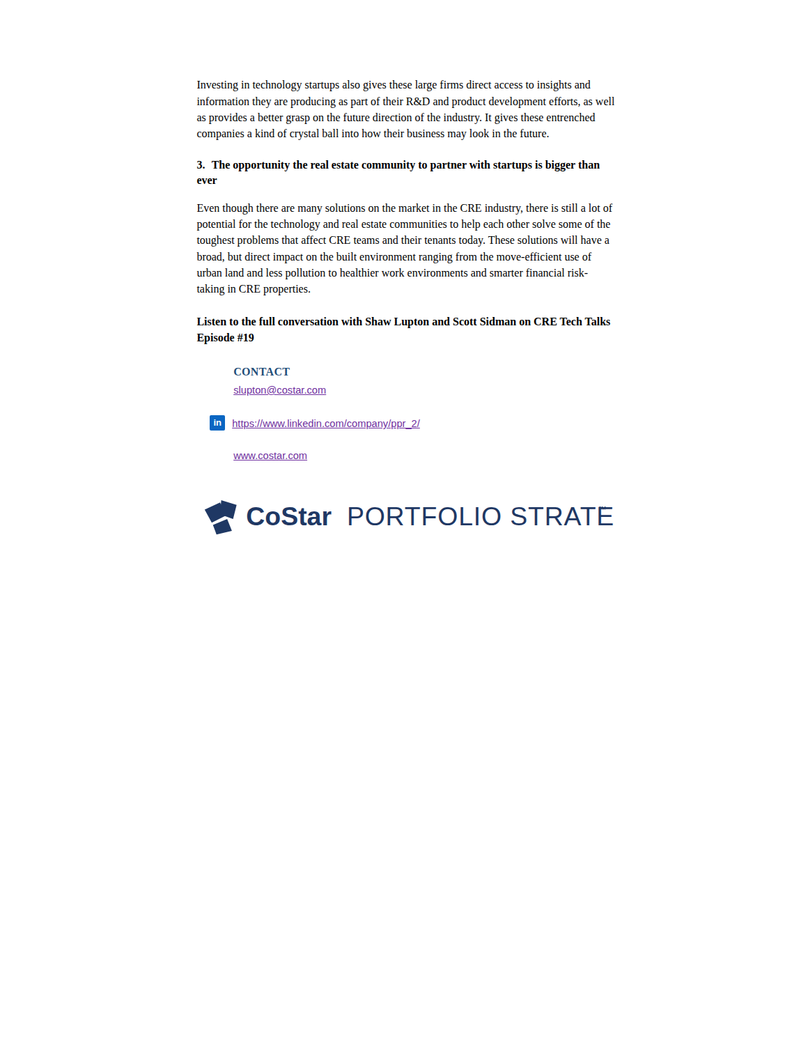Investing in technology startups also gives these large firms direct access to insights and information they are producing as part of their R&D and product development efforts, as well as provides a better grasp on the future direction of the industry. It gives these entrenched companies a kind of crystal ball into how their business may look in the future.
3. The opportunity the real estate community to partner with startups is bigger than ever
Even though there are many solutions on the market in the CRE industry, there is still a lot of potential for the technology and real estate communities to help each other solve some of the toughest problems that affect CRE teams and their tenants today. These solutions will have a broad, but direct impact on the built environment ranging from the move-efficient use of urban land and less pollution to healthier work environments and smarter financial risk-taking in CRE properties.
Listen to the full conversation with Shaw Lupton and Scott Sidman on CRE Tech Talks Episode #19
CONTACT
slupton@costar.com
in https://www.linkedin.com/company/ppr_2/
www.costar.com
CoStar PORTFOLIO STRATEGY ™